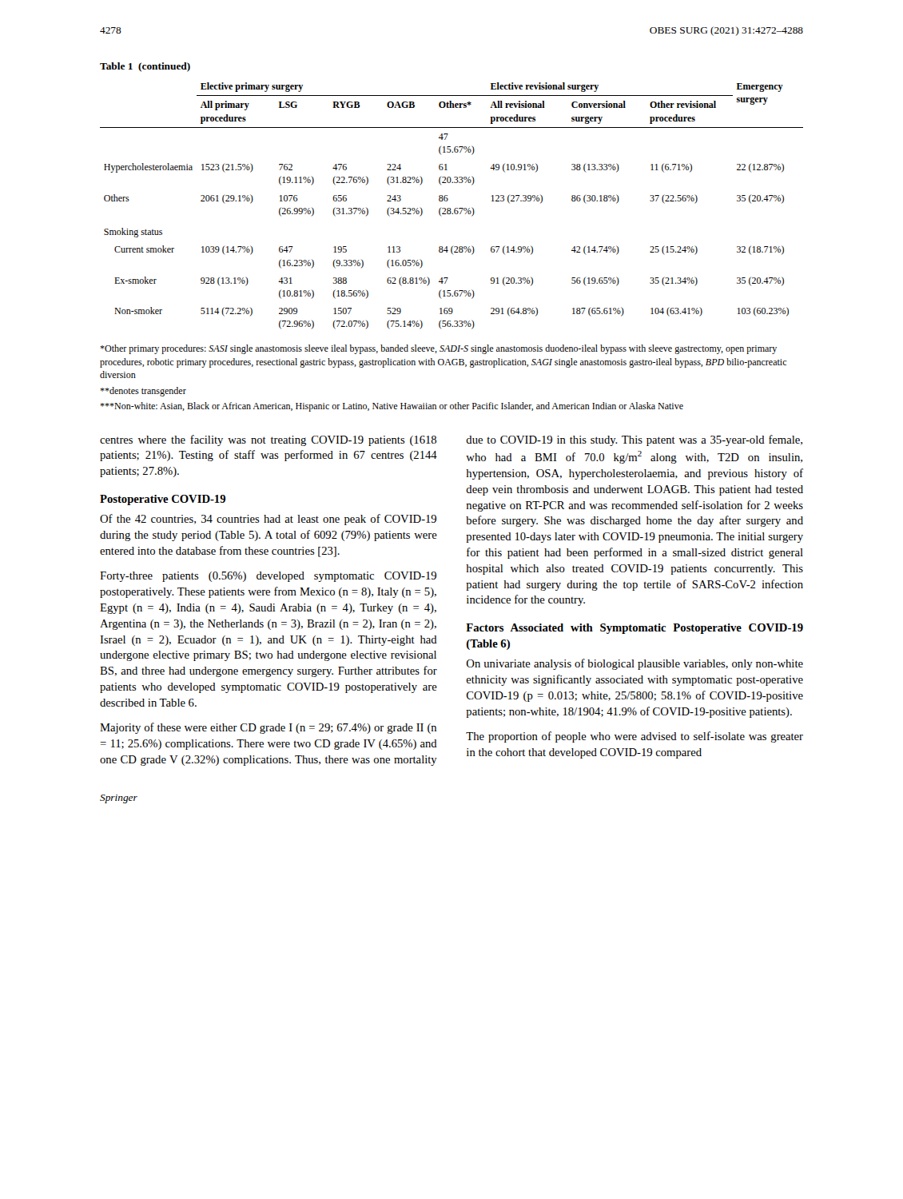4278 OBES SURG (2021) 31:4272–4288
Table 1 (continued)
| | Elective primary surgery | Elective revisional surgery | Emergency surgery |
| --- | --- | --- | --- |
| All primary procedures | LSG | RYGB | OAGB | Others* | All revisional procedures | Conversional surgery | Other revisional procedures |
| | | | | | 47 (15.67%) | | | | |
| Hypercholesterolaemia | 1523 (21.5%) | 762 (19.11%) | 476 (22.76%) | 224 (31.82%) | 61 (20.33%) | 49 (10.91%) | 38 (13.33%) | 11 (6.71%) | 22 (12.87%) |
| Others | 2061 (29.1%) | 1076 (26.99%) | 656 (31.37%) | 243 (34.52%) | 86 (28.67%) | 123 (27.39%) | 86 (30.18%) | 37 (22.56%) | 35 (20.47%) |
| Smoking status | | | | | | | | | |
| Current smoker | 1039 (14.7%) | 647 (16.23%) | 195 (9.33%) | 113 (16.05%) | 84 (28%) | 67 (14.9%) | 42 (14.74%) | 25 (15.24%) | 32 (18.71%) |
| Ex-smoker | 928 (13.1%) | 431 (10.81%) | 388 (18.56%) | 62 (8.81%) | 47 (15.67%) | 91 (20.3%) | 56 (19.65%) | 35 (21.34%) | 35 (20.47%) |
| Non-smoker | 5114 (72.2%) | 2909 (72.96%) | 1507 (72.07%) | 529 (75.14%) | 169 (56.33%) | 291 (64.8%) | 187 (65.61%) | 104 (63.41%) | 103 (60.23%) |
*Other primary procedures: SASI single anastomosis sleeve ileal bypass, banded sleeve, SADI-S single anastomosis duodeno-ileal bypass with sleeve gastrectomy, open primary procedures, robotic primary procedures, resectional gastric bypass, gastroplication with OAGB, gastroplication, SAGI single anastomosis gastro-ileal bypass, BPD bilio-pancreatic diversion
**denotes transgender
***Non-white: Asian, Black or African American, Hispanic or Latino, Native Hawaiian or other Pacific Islander, and American Indian or Alaska Native
centres where the facility was not treating COVID-19 patients (1618 patients; 21%). Testing of staff was performed in 67 centres (2144 patients; 27.8%).
Postoperative COVID-19
Of the 42 countries, 34 countries had at least one peak of COVID-19 during the study period (Table 5). A total of 6092 (79%) patients were entered into the database from these countries [23].
Forty-three patients (0.56%) developed symptomatic COVID-19 postoperatively. These patients were from Mexico (n = 8), Italy (n = 5), Egypt (n = 4), India (n = 4), Saudi Arabia (n = 4), Turkey (n = 4), Argentina (n = 3), the Netherlands (n = 3), Brazil (n = 2), Iran (n = 2), Israel (n = 2), Ecuador (n = 1), and UK (n = 1). Thirty-eight had undergone elective primary BS; two had undergone elective revisional BS, and three had undergone emergency surgery. Further attributes for patients who developed symptomatic COVID-19 postoperatively are described in Table 6.
Majority of these were either CD grade I (n = 29; 67.4%) or grade II (n = 11; 25.6%) complications. There were two CD grade IV (4.65%) and one CD grade V (2.32%) complications. Thus, there was one mortality due to COVID-19 in this study. This patent was a 35-year-old female, who had a BMI of 70.0 kg/m2 along with, T2D on insulin, hypertension, OSA, hypercholesterolaemia, and previous history of deep vein thrombosis and underwent LOAGB. This patient had tested negative on RT-PCR and was recommended self-isolation for 2 weeks before surgery. She was discharged home the day after surgery and presented 10-days later with COVID-19 pneumonia. The initial surgery for this patient had been performed in a small-sized district general hospital which also treated COVID-19 patients concurrently. This patient had surgery during the top tertile of SARS-CoV-2 infection incidence for the country.
Factors Associated with Symptomatic Postoperative COVID-19 (Table 6)
On univariate analysis of biological plausible variables, only non-white ethnicity was significantly associated with symptomatic post-operative COVID-19 (p = 0.013; white, 25/5800; 58.1% of COVID-19-positive patients; non-white, 18/1904; 41.9% of COVID-19-positive patients).
The proportion of people who were advised to self-isolate was greater in the cohort that developed COVID-19 compared
Springer